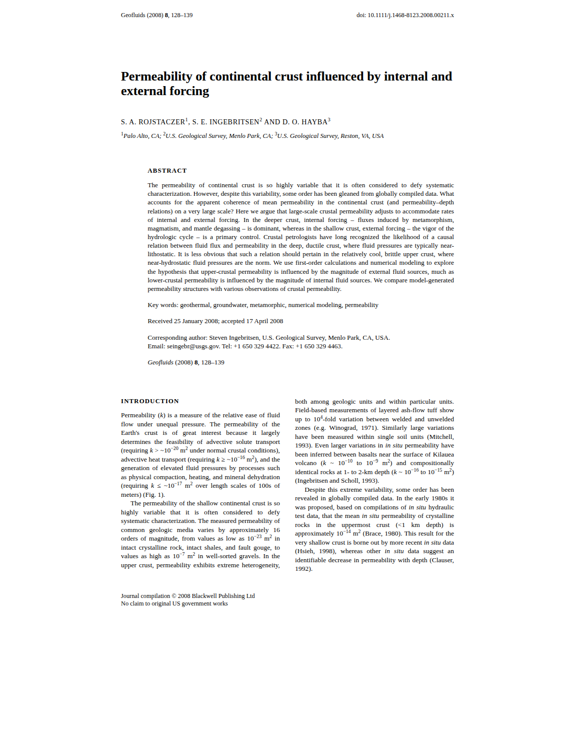Geofluids (2008) 8, 128–139 doi: 10.1111/j.1468-8123.2008.00211.x
Permeability of continental crust influenced by internal and external forcing
S. A. ROJSTACZER1, S. E. INGEBRITSEN2 AND D. O. HAYBA3
1Palo Alto, CA; 2U.S. Geological Survey, Menlo Park, CA; 3U.S. Geological Survey, Reston, VA, USA
ABSTRACT
The permeability of continental crust is so highly variable that it is often considered to defy systematic characterization. However, despite this variability, some order has been gleaned from globally compiled data. What accounts for the apparent coherence of mean permeability in the continental crust (and permeability–depth relations) on a very large scale? Here we argue that large-scale crustal permeability adjusts to accommodate rates of internal and external forcing. In the deeper crust, internal forcing – fluxes induced by metamorphism, magmatism, and mantle degassing – is dominant, whereas in the shallow crust, external forcing – the vigor of the hydrologic cycle – is a primary control. Crustal petrologists have long recognized the likelihood of a causal relation between fluid flux and permeability in the deep, ductile crust, where fluid pressures are typically near-lithostatic. It is less obvious that such a relation should pertain in the relatively cool, brittle upper crust, where near-hydrostatic fluid pressures are the norm. We use first-order calculations and numerical modeling to explore the hypothesis that upper-crustal permeability is influenced by the magnitude of external fluid sources, much as lower-crustal permeability is influenced by the magnitude of internal fluid sources. We compare model-generated permeability structures with various observations of crustal permeability.
Key words: geothermal, groundwater, metamorphic, numerical modeling, permeability
Received 25 January 2008; accepted 17 April 2008
Corresponding author: Steven Ingebritsen, U.S. Geological Survey, Menlo Park, CA, USA.
Email: seingebr@usgs.gov. Tel: +1 650 329 4422. Fax: +1 650 329 4463.
Geofluids (2008) 8, 128–139
INTRODUCTION
Permeability (k) is a measure of the relative ease of fluid flow under unequal pressure. The permeability of the Earth's crust is of great interest because it largely determines the feasibility of advective solute transport (requiring k > ~10−20 m2 under normal crustal conditions), advective heat transport (requiring k ≥ ~10−16 m2), and the generation of elevated fluid pressures by processes such as physical compaction, heating, and mineral dehydration (requiring k ≤ ~10−17 m2 over length scales of 100s of meters) (Fig. 1).
The permeability of the shallow continental crust is so highly variable that it is often considered to defy systematic characterization. The measured permeability of common geologic media varies by approximately 16 orders of magnitude, from values as low as 10−23 m2 in intact crystalline rock, intact shales, and fault gouge, to values as high as 10−7 m2 in well-sorted gravels. In the upper crust, permeability exhibits extreme heterogeneity, both among geologic units and within particular units. Field-based measurements of layered ash-flow tuff show up to 104-fold variation between welded and unwelded zones (e.g. Winograd, 1971). Similarly large variations have been measured within single soil units (Mitchell, 1993). Even larger variations in in situ permeability have been inferred between basalts near the surface of Kilauea volcano (k ~ 10−10 to 10−9 m2) and compositionally identical rocks at 1- to 2-km depth (k ~ 10−16 to 10−15 m2) (Ingebritsen and Scholl, 1993).
Despite this extreme variability, some order has been revealed in globally compiled data. In the early 1980s it was proposed, based on compilations of in situ hydraulic test data, that the mean in situ permeability of crystalline rocks in the uppermost crust (<1 km depth) is approximately 10−14 m2 (Brace, 1980). This result for the very shallow crust is borne out by more recent in situ data (Hsieh, 1998), whereas other in situ data suggest an identifiable decrease in permeability with depth (Clauser, 1992).
Journal compilation © 2008 Blackwell Publishing Ltd
No claim to original US government works